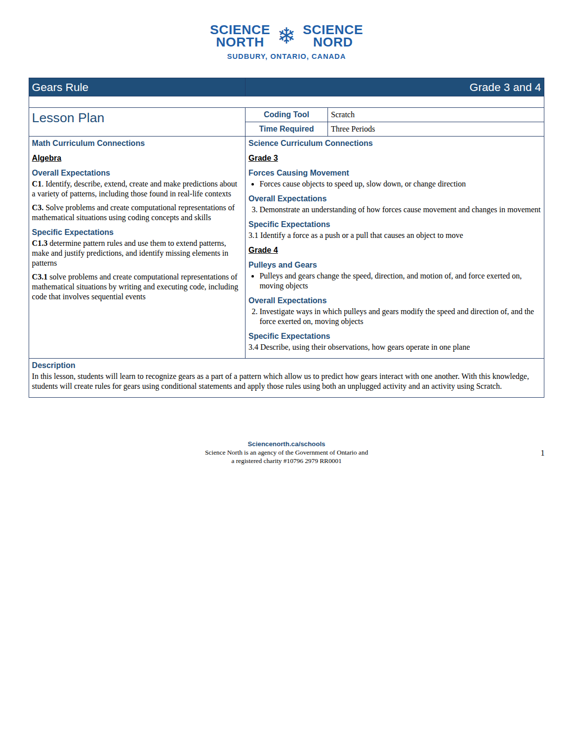SCIENCE NORTH
❄
SCIENCE NORD
SUDBURY, ONTARIO, CANADA
| Gears Rule | Grade 3 and 4 |
| Lesson Plan | Coding Tool | Scratch |
| Time Required | Three Periods |
| Math Curriculum Connections Algebra Overall Expectations C1 . Identify, describe, extend, create and make predictions about a variety of patterns, including those found in real-life contexts C3. Solve problems and create computational representations of mathematical situations using coding concepts and skills Specific Expectations C1.3 determine pattern rules and use them to extend patterns, make and justify predictions, and identify missing elements in patterns C3.1 solve problems and create computational representations of mathematical situations by writing and executing code, including code that involves sequential events | Science Curriculum Connections Grade 3 Forces Causing Movement Forces cause objects to speed up, slow down, or change direction Overall Expectations Demonstrate an understanding of how forces cause movement and changes in movement Specific Expectations 3.1 Identify a force as a push or a pull that causes an object to move Grade 4 Pulleys and Gears Pulleys and gears change the speed, direction, and motion of, and force exerted on, moving objects Overall Expectations Investigate ways in which pulleys and gears modify the speed and direction of, and the force exerted on, moving objects Specific Expectations 3.4 Describe, using their observations, how gears operate in one plane |
| Description In this lesson, students will learn to recognize gears as a part of a pattern which allow us to predict how gears interact with one another. With this knowledge, students will create rules for gears using conditional statements and apply those rules using both an unplugged activity and an activity using Scratch. |
Sciencenorth.ca/schools
Science North is an agency of the Government of Ontario and
a registered charity #10796 2979 RR0001
1